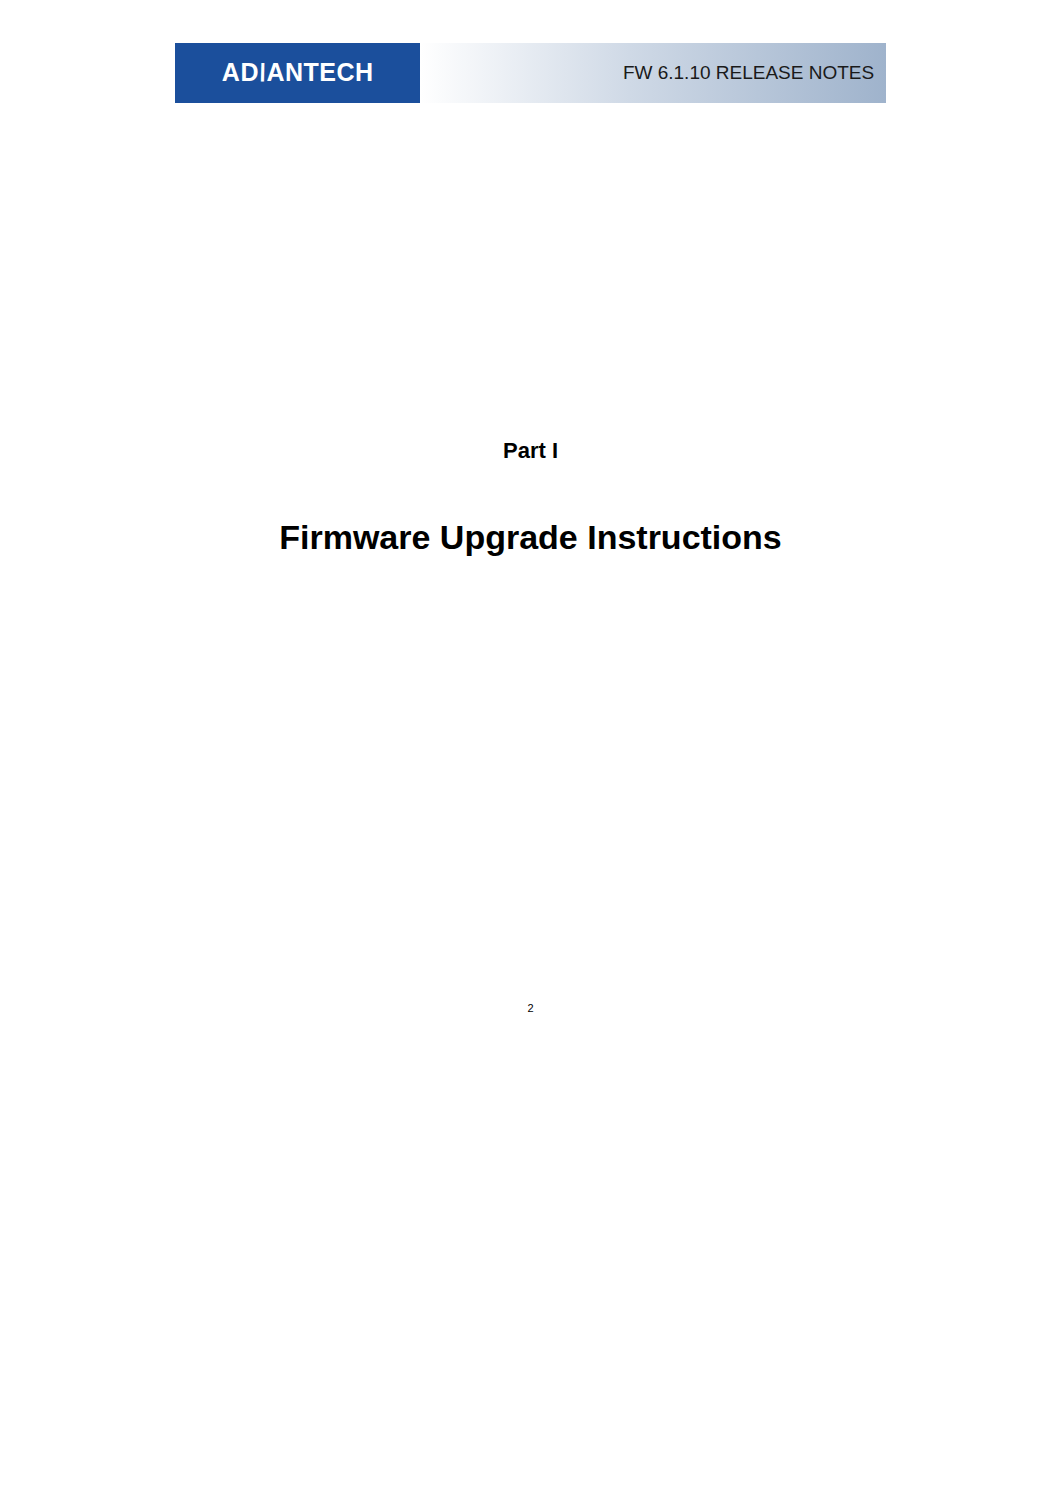AD\ANTECH
FW 6.1.10 RELEASE NOTES
Part I
Firmware Upgrade Instructions
2